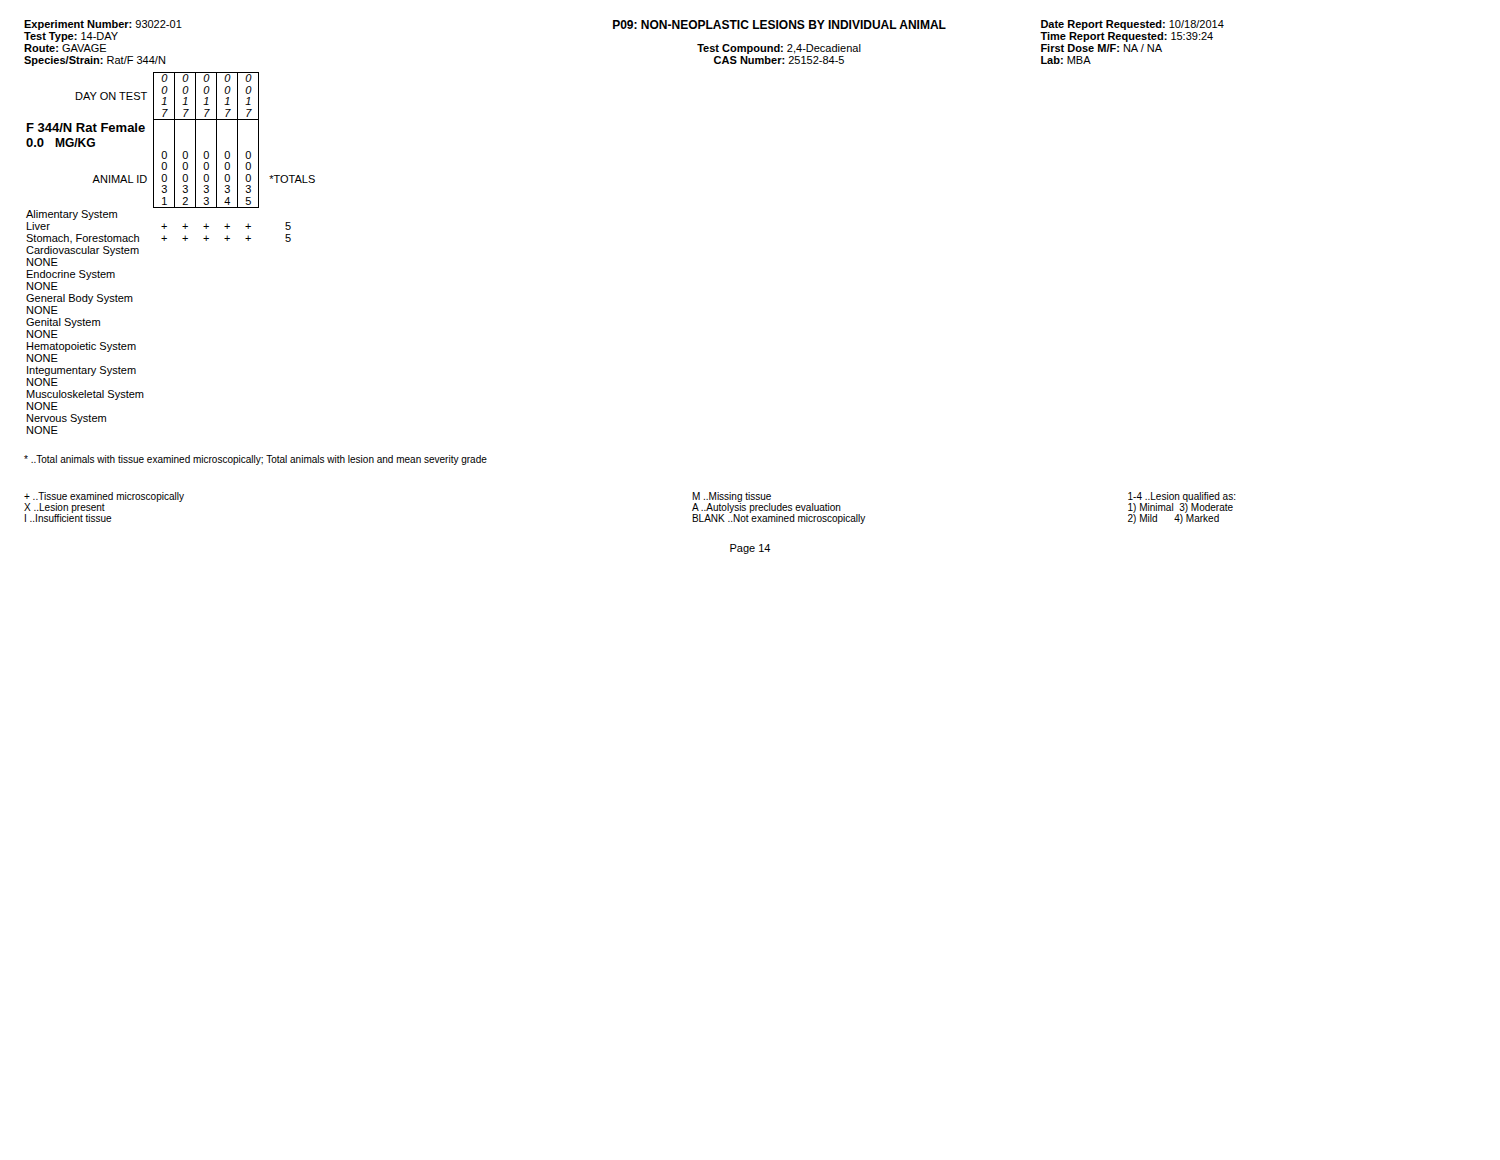| Experiment Number: 93022-01 Test Type: 14-DAY Route: GAVAGE Species/Strain: Rat/F 344/N | P09: NON-NEOPLASTIC LESIONS BY INDIVIDUAL ANIMAL Test Compound: 2,4-Decadienal CAS Number: 25152-84-5 | Date Report Requested: 10/18/2014 Time Report Requested: 15:39:24 First Dose M/F: NA / NA Lab: MBA |
| DAY ON TEST | 0 0 1 7 | 0 0 1 7 | 0 0 1 7 | 0 0 1 7 | 0 0 1 7 | |
| F 344/N Rat Female 0.0 MG/KG | | | | | | |
| ANIMAL ID | 0 0 0 3 1 | 0 0 0 3 2 | 0 0 0 3 3 | 0 0 0 3 4 | 0 0 0 3 5 | *TOTALS |
| Alimentary System |
| Liver | + | + | + | + | + | 5 |
| Stomach, Forestomach | + | + | + | + | + | 5 |
| Cardiovascular System |
| NONE |
| Endocrine System |
| NONE |
| General Body System |
| NONE |
| Genital System |
| NONE |
| Hematopoietic System |
| NONE |
| Integumentary System |
| NONE |
| Musculoskeletal System |
| NONE |
| Nervous System |
| NONE |
* ..Total animals with tissue examined microscopically; Total animals with lesion and mean severity grade
| + ..Tissue examined microscopically | M ..Missing tissue | 1-4 ..Lesion qualified as: |
| X ..Lesion present | A ..Autolysis precludes evaluation | 1) Minimal 3) Moderate |
| I ..Insufficient tissue | BLANK ..Not examined microscopically | 2) Mild 4) Marked |
Page 14